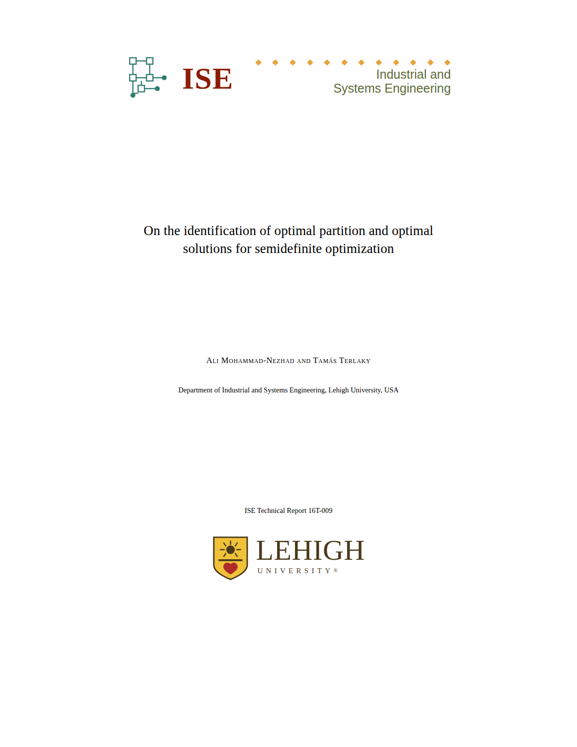ISE
Industrial and
Systems Engineering
On the identification of optimal partition and optimal solutions for semidefinite optimization
Ali Mohammad-Nezhad and Tamás Terlaky
Department of Industrial and Systems Engineering, Lehigh University, USA
ISE Technical Report 16T-009
LEHIGH
UNIVERSITY®